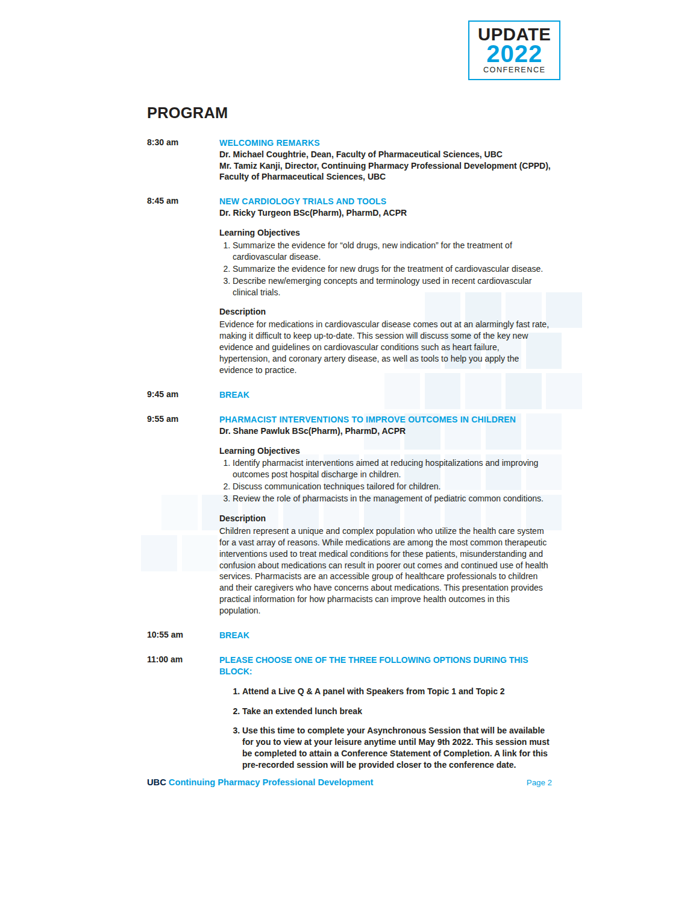UPDATE
2022 CONFERENCE
PROGRAM
| 8:30 am | WELCOMING REMARKS Dr. Michael Coughtrie, Dean, Faculty of Pharmaceutical Sciences, UBC Mr. Tamiz Kanji, Director, Continuing Pharmacy Professional Development (CPPD), Faculty of Pharmaceutical Sciences, UBC |
| 8:45 am | NEW CARDIOLOGY TRIALS AND TOOLS Dr. Ricky Turgeon BSc(Pharm), PharmD, ACPR Learning Objectives Summarize the evidence for “old drugs, new indication” for the treatment of cardiovascular disease. Summarize the evidence for new drugs for the treatment of cardiovascular disease. Describe new/emerging concepts and terminology used in recent cardiovascular clinical trials. Description Evidence for medications in cardiovascular disease comes out at an alarmingly fast rate, making it difficult to keep up-to-date. This session will discuss some of the key new evidence and guidelines on cardiovascular conditions such as heart failure, hypertension, and coronary artery disease, as well as tools to help you apply the evidence to practice. |
| 9:45 am | BREAK |
| 9:55 am | PHARMACIST INTERVENTIONS TO IMPROVE OUTCOMES IN CHILDREN Dr. Shane Pawluk BSc(Pharm), PharmD, ACPR Learning Objectives Identify pharmacist interventions aimed at reducing hospitalizations and improving outcomes post hospital discharge in children. Discuss communication techniques tailored for children. Review the role of pharmacists in the management of pediatric common conditions. Description Children represent a unique and complex population who utilize the health care system for a vast array of reasons. While medications are among the most common therapeutic interventions used to treat medical conditions for these patients, misunderstanding and confusion about medications can result in poorer out comes and continued use of health services. Pharmacists are an accessible group of healthcare professionals to children and their caregivers who have concerns about medications. This presentation provides practical information for how pharmacists can improve health outcomes in this population. |
| 10:55 am | BREAK |
| 11:00 am | PLEASE CHOOSE ONE OF THE THREE FOLLOWING OPTIONS DURING THIS BLOCK: Attend a Live Q & A panel with Speakers from Topic 1 and Topic 2 Take an extended lunch break Use this time to complete your Asynchronous Session that will be available for you to view at your leisure anytime until May 9th 2022. This session must be completed to attain a Conference Statement of Completion. A link for this pre-recorded session will be provided closer to the conference date. |
UBC Continuing Pharmacy Professional Development
Page 2